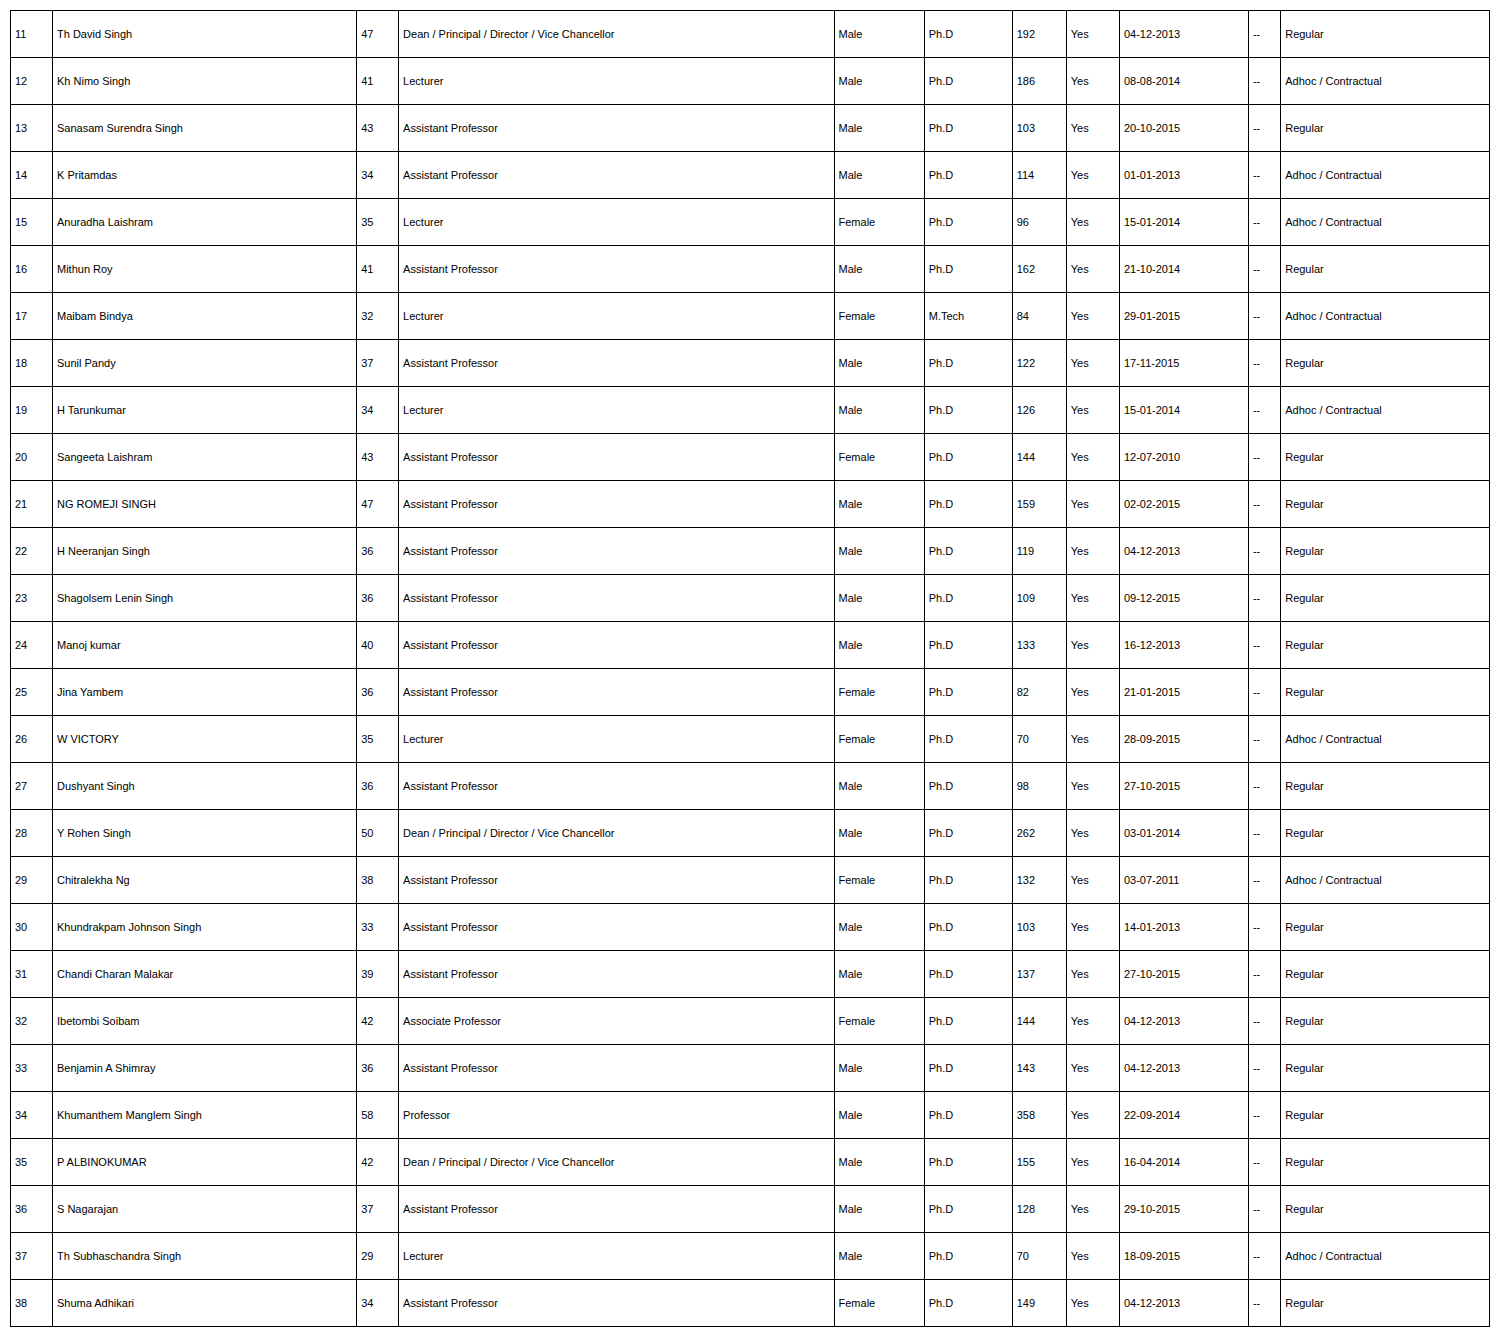| 11 | Th David Singh | 47 | Dean / Principal / Director / Vice Chancellor | Male | Ph.D | 192 | Yes | 04-12-2013 | -- | Regular |
| 12 | Kh Nimo Singh | 41 | Lecturer | Male | Ph.D | 186 | Yes | 08-08-2014 | -- | Adhoc / Contractual |
| 13 | Sanasam Surendra Singh | 43 | Assistant Professor | Male | Ph.D | 103 | Yes | 20-10-2015 | -- | Regular |
| 14 | K Pritamdas | 34 | Assistant Professor | Male | Ph.D | 114 | Yes | 01-01-2013 | -- | Adhoc / Contractual |
| 15 | Anuradha Laishram | 35 | Lecturer | Female | Ph.D | 96 | Yes | 15-01-2014 | -- | Adhoc / Contractual |
| 16 | Mithun Roy | 41 | Assistant Professor | Male | Ph.D | 162 | Yes | 21-10-2014 | -- | Regular |
| 17 | Maibam Bindya | 32 | Lecturer | Female | M.Tech | 84 | Yes | 29-01-2015 | -- | Adhoc / Contractual |
| 18 | Sunil Pandy | 37 | Assistant Professor | Male | Ph.D | 122 | Yes | 17-11-2015 | -- | Regular |
| 19 | H Tarunkumar | 34 | Lecturer | Male | Ph.D | 126 | Yes | 15-01-2014 | -- | Adhoc / Contractual |
| 20 | Sangeeta Laishram | 43 | Assistant Professor | Female | Ph.D | 144 | Yes | 12-07-2010 | -- | Regular |
| 21 | NG ROMEJI SINGH | 47 | Assistant Professor | Male | Ph.D | 159 | Yes | 02-02-2015 | -- | Regular |
| 22 | H Neeranjan Singh | 36 | Assistant Professor | Male | Ph.D | 119 | Yes | 04-12-2013 | -- | Regular |
| 23 | Shagolsem Lenin Singh | 36 | Assistant Professor | Male | Ph.D | 109 | Yes | 09-12-2015 | -- | Regular |
| 24 | Manoj kumar | 40 | Assistant Professor | Male | Ph.D | 133 | Yes | 16-12-2013 | -- | Regular |
| 25 | Jina Yambem | 36 | Assistant Professor | Female | Ph.D | 82 | Yes | 21-01-2015 | -- | Regular |
| 26 | W VICTORY | 35 | Lecturer | Female | Ph.D | 70 | Yes | 28-09-2015 | -- | Adhoc / Contractual |
| 27 | Dushyant Singh | 36 | Assistant Professor | Male | Ph.D | 98 | Yes | 27-10-2015 | -- | Regular |
| 28 | Y Rohen Singh | 50 | Dean / Principal / Director / Vice Chancellor | Male | Ph.D | 262 | Yes | 03-01-2014 | -- | Regular |
| 29 | Chitralekha Ng | 38 | Assistant Professor | Female | Ph.D | 132 | Yes | 03-07-2011 | -- | Adhoc / Contractual |
| 30 | Khundrakpam Johnson Singh | 33 | Assistant Professor | Male | Ph.D | 103 | Yes | 14-01-2013 | -- | Regular |
| 31 | Chandi Charan Malakar | 39 | Assistant Professor | Male | Ph.D | 137 | Yes | 27-10-2015 | -- | Regular |
| 32 | Ibetombi Soibam | 42 | Associate Professor | Female | Ph.D | 144 | Yes | 04-12-2013 | -- | Regular |
| 33 | Benjamin A Shimray | 36 | Assistant Professor | Male | Ph.D | 143 | Yes | 04-12-2013 | -- | Regular |
| 34 | Khumanthem Manglem Singh | 58 | Professor | Male | Ph.D | 358 | Yes | 22-09-2014 | -- | Regular |
| 35 | P ALBINOKUMAR | 42 | Dean / Principal / Director / Vice Chancellor | Male | Ph.D | 155 | Yes | 16-04-2014 | -- | Regular |
| 36 | S Nagarajan | 37 | Assistant Professor | Male | Ph.D | 128 | Yes | 29-10-2015 | -- | Regular |
| 37 | Th Subhaschandra Singh | 29 | Lecturer | Male | Ph.D | 70 | Yes | 18-09-2015 | -- | Adhoc / Contractual |
| 38 | Shuma Adhikari | 34 | Assistant Professor | Female | Ph.D | 149 | Yes | 04-12-2013 | -- | Regular |